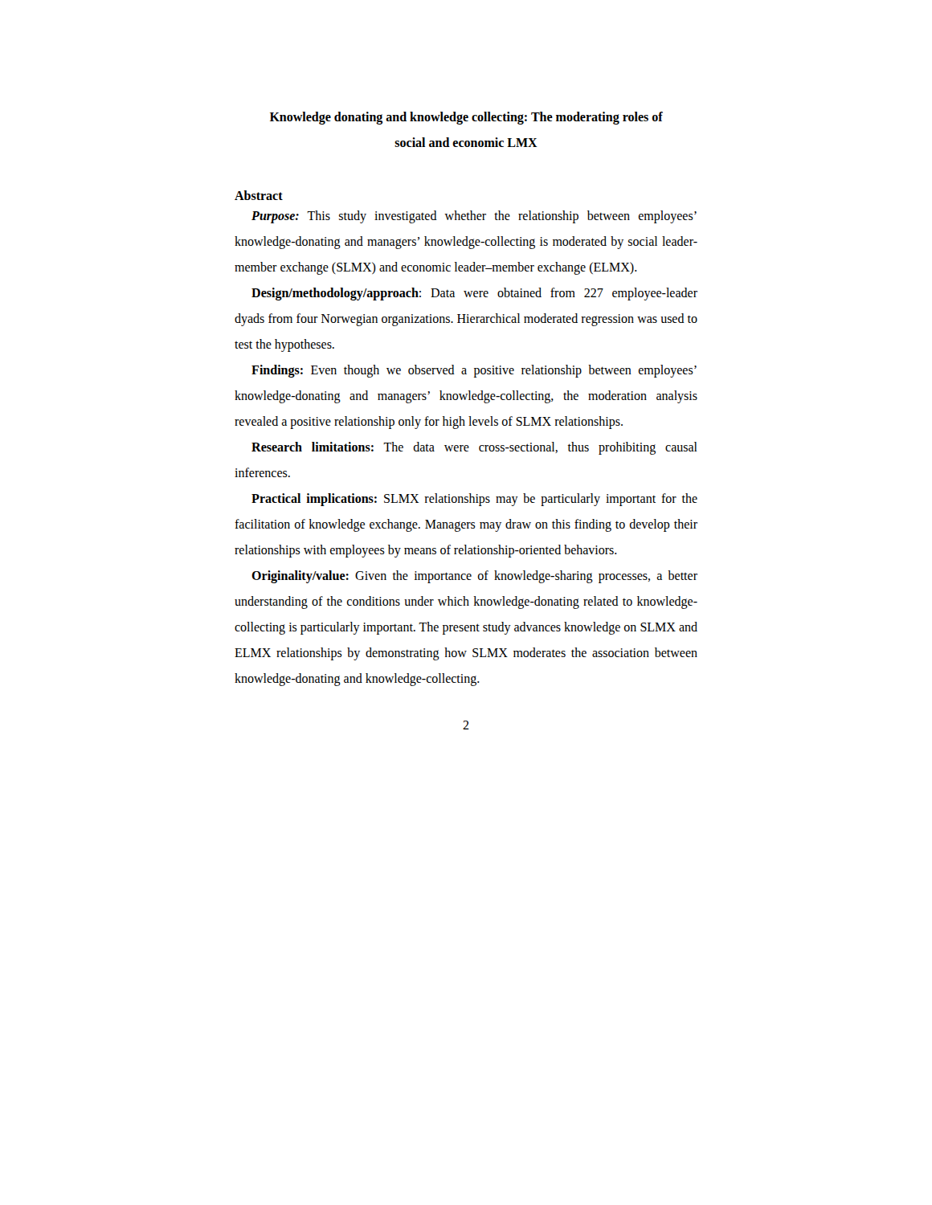Knowledge donating and knowledge collecting: The moderating roles of social and economic LMX
Abstract
Purpose: This study investigated whether the relationship between employees’ knowledge-donating and managers’ knowledge-collecting is moderated by social leader-member exchange (SLMX) and economic leader–member exchange (ELMX).
Design/methodology/approach: Data were obtained from 227 employee-leader dyads from four Norwegian organizations. Hierarchical moderated regression was used to test the hypotheses.
Findings: Even though we observed a positive relationship between employees’ knowledge-donating and managers’ knowledge-collecting, the moderation analysis revealed a positive relationship only for high levels of SLMX relationships.
Research limitations: The data were cross-sectional, thus prohibiting causal inferences.
Practical implications: SLMX relationships may be particularly important for the facilitation of knowledge exchange. Managers may draw on this finding to develop their relationships with employees by means of relationship-oriented behaviors.
Originality/value: Given the importance of knowledge-sharing processes, a better understanding of the conditions under which knowledge-donating related to knowledge-collecting is particularly important. The present study advances knowledge on SLMX and ELMX relationships by demonstrating how SLMX moderates the association between knowledge-donating and knowledge-collecting.
2